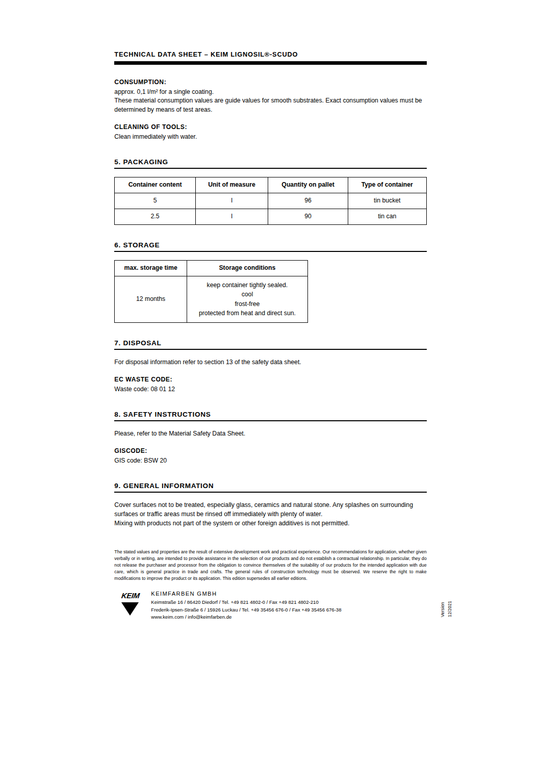Technical Data Sheet – KEIM Lignosil®-Scudo
Consumption:
approx. 0,1 l/m² for a single coating.
These material consumption values are guide values for smooth substrates. Exact consumption values must be determined by means of test areas.
Cleaning of tools:
Clean immediately with water.
5. Packaging
| Container content | Unit of measure | Quantity on pallet | Type of container |
| --- | --- | --- | --- |
| 5 | l | 96 | tin bucket |
| 2.5 | l | 90 | tin can |
6. Storage
| max. storage time | Storage conditions |
| --- | --- |
| 12 months | keep container tightly sealed. cool frost-free protected from heat and direct sun. |
7. Disposal
For disposal information refer to section 13 of the safety data sheet.
EC waste code:
Waste code: 08 01 12
8. Safety Instructions
Please, refer to the Material Safety Data Sheet.
Giscode:
GIS code: BSW 20
9. General Information
Cover surfaces not to be treated, especially glass, ceramics and natural stone. Any splashes on surrounding surfaces or traffic areas must be rinsed off immediately with plenty of water.
Mixing with products not part of the system or other foreign additives is not permitted.
The stated values and properties are the result of extensive development work and practical experience. Our recommendations for application, whether given verbally or in writing, are intended to provide assistance in the selection of our products and do not establish a contractual relationship. In particular, they do not release the purchaser and processor from the obligation to convince themselves of the suitability of our products for the intended application with due care, which is general practice in trade and crafts. The general rules of construction technology must be observed. We reserve the right to make modifications to improve the product or its application. This edition supersedes all earlier editions.
KEIM
KEIMFARBEN GMBH
Keimstraße 16 / 86420 Diedorf / Tel. +49 821 4802-0 / Fax +49 821 4802-210
Frederik-Ipsen-Straße 6 / 15926 Luckau / Tel. +49 35456 676-0 / Fax +49 35456 676-38
www.keim.com / info@keimfarben.de
Version 12/2021